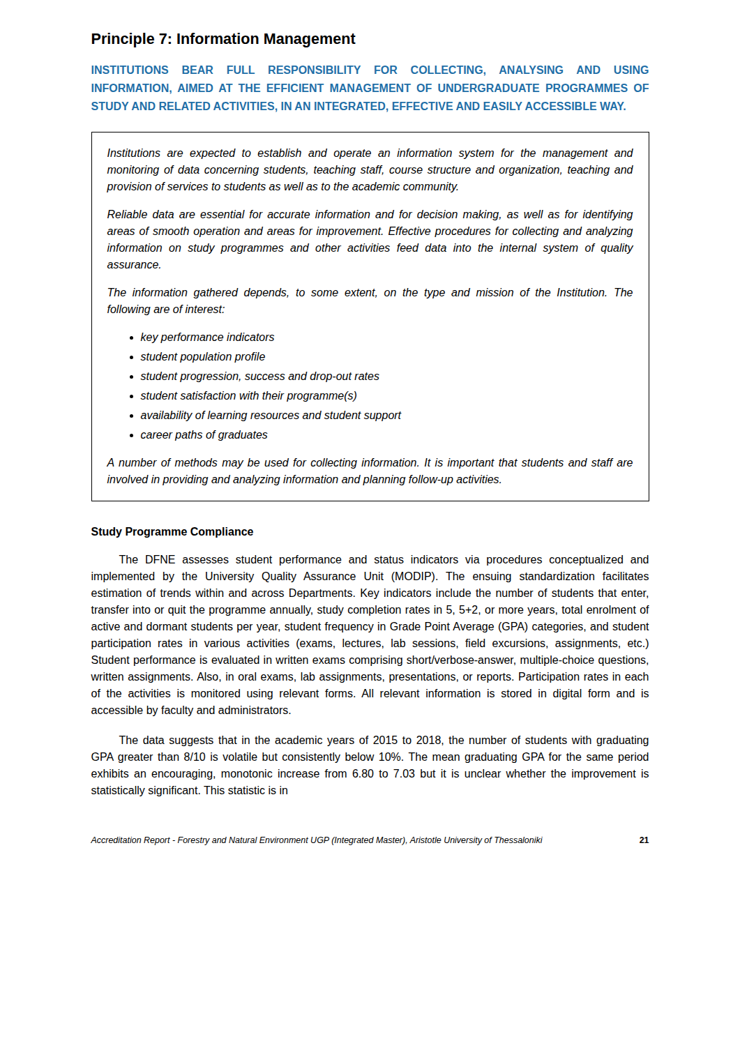Principle 7: Information Management
Institutions bear full responsibility for collecting, analysing and using information, aimed at the efficient management of undergraduate programmes of study and related activities, in an integrated, effective and easily accessible way.
Institutions are expected to establish and operate an information system for the management and monitoring of data concerning students, teaching staff, course structure and organization, teaching and provision of services to students as well as to the academic community.
Reliable data are essential for accurate information and for decision making, as well as for identifying areas of smooth operation and areas for improvement. Effective procedures for collecting and analyzing information on study programmes and other activities feed data into the internal system of quality assurance.
The information gathered depends, to some extent, on the type and mission of the Institution. The following are of interest:
key performance indicators
student population profile
student progression, success and drop-out rates
student satisfaction with their programme(s)
availability of learning resources and student support
career paths of graduates
A number of methods may be used for collecting information. It is important that students and staff are involved in providing and analyzing information and planning follow-up activities.
Study Programme Compliance
The DFNE assesses student performance and status indicators via procedures conceptualized and implemented by the University Quality Assurance Unit (MODIP). The ensuing standardization facilitates estimation of trends within and across Departments. Key indicators include the number of students that enter, transfer into or quit the programme annually, study completion rates in 5, 5+2, or more years, total enrolment of active and dormant students per year, student frequency in Grade Point Average (GPA) categories, and student participation rates in various activities (exams, lectures, lab sessions, field excursions, assignments, etc.) Student performance is evaluated in written exams comprising short/verbose-answer, multiple-choice questions, written assignments. Also, in oral exams, lab assignments, presentations, or reports. Participation rates in each of the activities is monitored using relevant forms. All relevant information is stored in digital form and is accessible by faculty and administrators.
The data suggests that in the academic years of 2015 to 2018, the number of students with graduating GPA greater than 8/10 is volatile but consistently below 10%. The mean graduating GPA for the same period exhibits an encouraging, monotonic increase from 6.80 to 7.03 but it is unclear whether the improvement is statistically significant. This statistic is in
Accreditation Report - Forestry and Natural Environment UGP (Integrated Master), Aristotle University of Thessaloniki 21